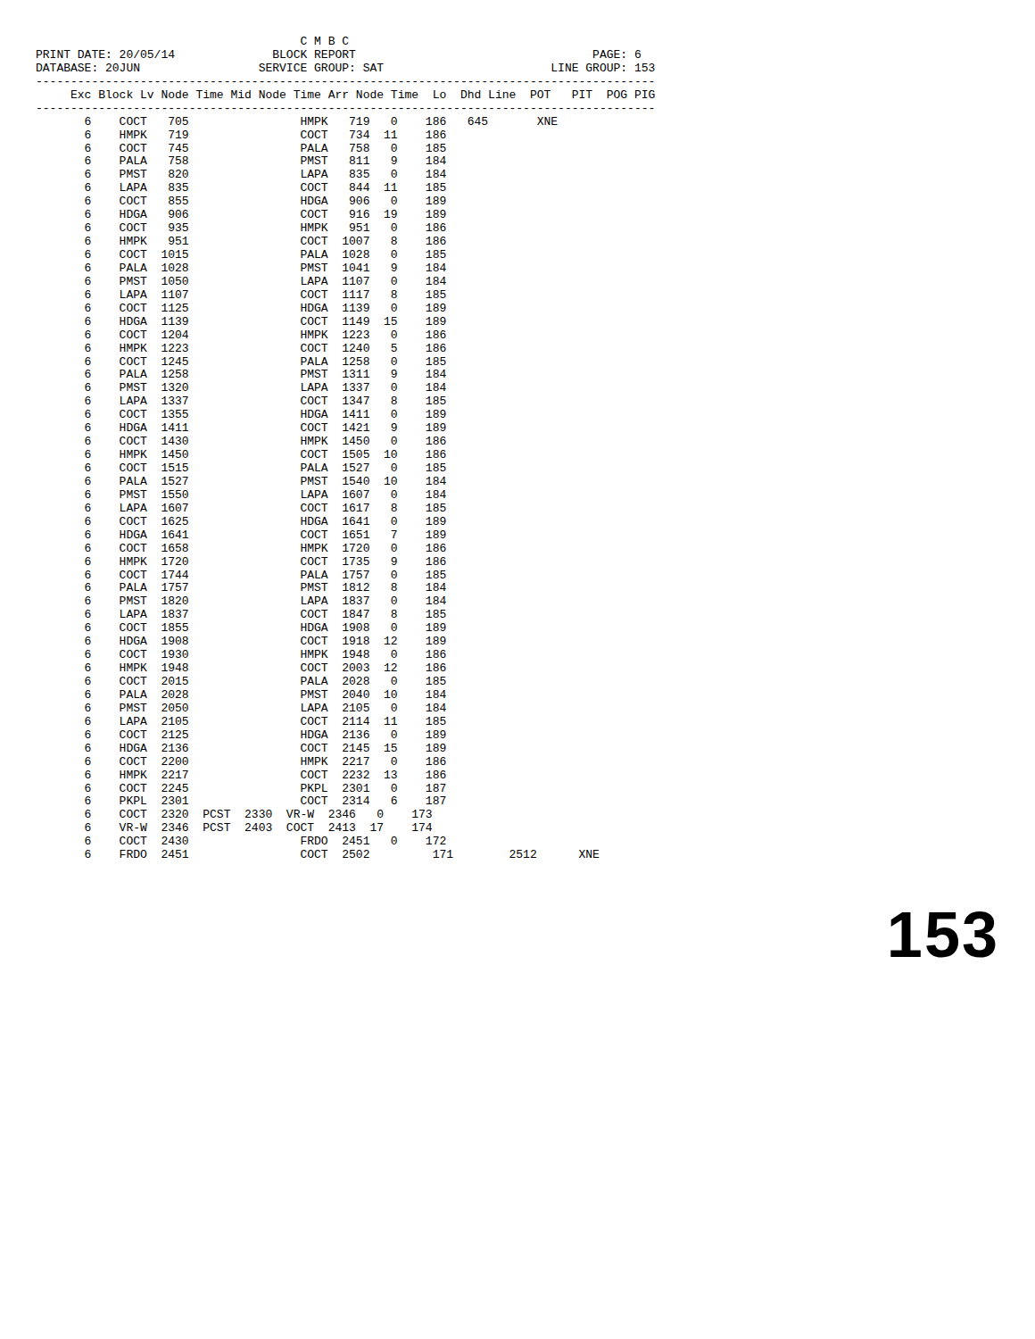C M B C
PRINT DATE: 20/05/14              BLOCK REPORT                                  PAGE: 6
DATABASE: 20JUN                 SERVICE GROUP: SAT                        LINE GROUP: 153
-----------------------------------------------------------------------------------------
     Exc Block Lv Node Time Mid Node Time Arr Node Time  Lo  Dhd Line  POT   PIT  POG PIG
-----------------------------------------------------------------------------------------
       6    COCT   705                HMPK   719   0    186   645       XNE
       6    HMPK   719                COCT   734  11    186
       6    COCT   745                PALA   758   0    185
       6    PALA   758                PMST   811   9    184
       6    PMST   820                LAPA   835   0    184
       6    LAPA   835                COCT   844  11    185
       6    COCT   855                HDGA   906   0    189
       6    HDGA   906                COCT   916  19    189
       6    COCT   935                HMPK   951   0    186
       6    HMPK   951                COCT  1007   8    186
       6    COCT  1015                PALA  1028   0    185
       6    PALA  1028                PMST  1041   9    184
       6    PMST  1050                LAPA  1107   0    184
       6    LAPA  1107                COCT  1117   8    185
       6    COCT  1125                HDGA  1139   0    189
       6    HDGA  1139                COCT  1149  15    189
       6    COCT  1204                HMPK  1223   0    186
       6    HMPK  1223                COCT  1240   5    186
       6    COCT  1245                PALA  1258   0    185
       6    PALA  1258                PMST  1311   9    184
       6    PMST  1320                LAPA  1337   0    184
       6    LAPA  1337                COCT  1347   8    185
       6    COCT  1355                HDGA  1411   0    189
       6    HDGA  1411                COCT  1421   9    189
       6    COCT  1430                HMPK  1450   0    186
       6    HMPK  1450                COCT  1505  10    186
       6    COCT  1515                PALA  1527   0    185
       6    PALA  1527                PMST  1540  10    184
       6    PMST  1550                LAPA  1607   0    184
       6    LAPA  1607                COCT  1617   8    185
       6    COCT  1625                HDGA  1641   0    189
       6    HDGA  1641                COCT  1651   7    189
       6    COCT  1658                HMPK  1720   0    186
       6    HMPK  1720                COCT  1735   9    186
       6    COCT  1744                PALA  1757   0    185
       6    PALA  1757                PMST  1812   8    184
       6    PMST  1820                LAPA  1837   0    184
       6    LAPA  1837                COCT  1847   8    185
       6    COCT  1855                HDGA  1908   0    189
       6    HDGA  1908                COCT  1918  12    189
       6    COCT  1930                HMPK  1948   0    186
       6    HMPK  1948                COCT  2003  12    186
       6    COCT  2015                PALA  2028   0    185
       6    PALA  2028                PMST  2040  10    184
       6    PMST  2050                LAPA  2105   0    184
       6    LAPA  2105                COCT  2114  11    185
       6    COCT  2125                HDGA  2136   0    189
       6    HDGA  2136                COCT  2145  15    189
       6    COCT  2200                HMPK  2217   0    186
       6    HMPK  2217                COCT  2232  13    186
       6    COCT  2245                PKPL  2301   0    187
       6    PKPL  2301                COCT  2314   6    187
       6    COCT  2320  PCST  2330  VR-W  2346   0    173
       6    VR-W  2346  PCST  2403  COCT  2413  17    174
       6    COCT  2430                FRDO  2451   0    172
       6    FRDO  2451                COCT  2502         171        2512      XNE
153